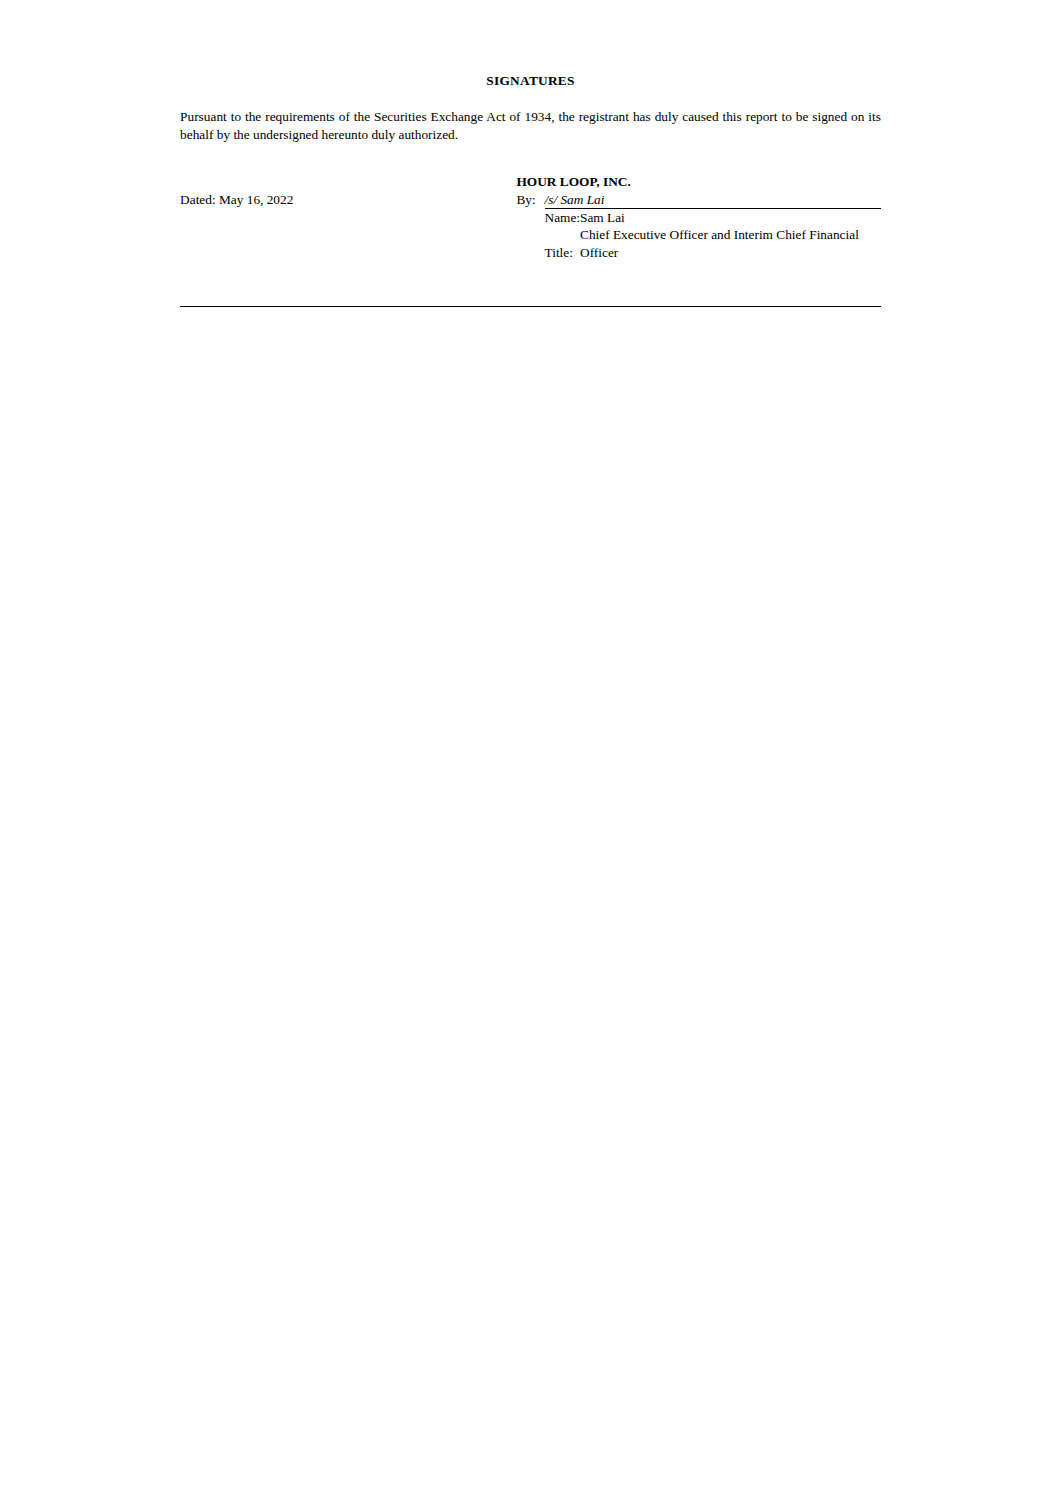SIGNATURES
Pursuant to the requirements of the Securities Exchange Act of 1934, the registrant has duly caused this report to be signed on its behalf by the undersigned hereunto duly authorized.
| | HOUR LOOP, INC. |
| Dated: May 16, 2022 | By: | /s/ Sam Lai |
| | | Name: | Sam Lai |
| | | Title: | Chief Executive Officer and Interim Chief Financial Officer |